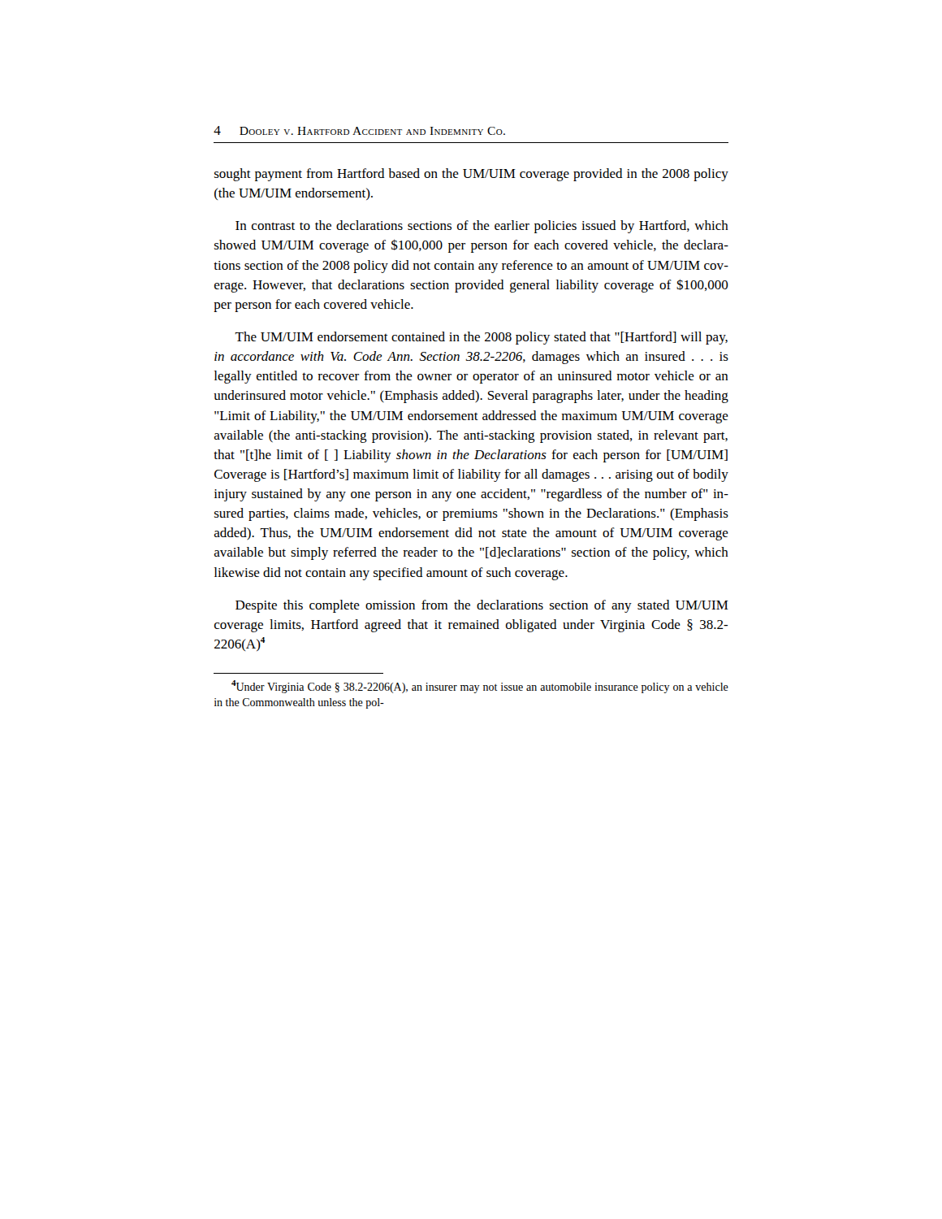4 Dooley v. Hartford Accident and Indemnity Co.
sought payment from Hartford based on the UM/UIM coverage provided in the 2008 policy (the UM/UIM endorsement).
In contrast to the declarations sections of the earlier policies issued by Hartford, which showed UM/UIM coverage of $100,000 per person for each covered vehicle, the declarations section of the 2008 policy did not contain any reference to an amount of UM/UIM coverage. However, that declarations section provided general liability coverage of $100,000 per person for each covered vehicle.
The UM/UIM endorsement contained in the 2008 policy stated that "[Hartford] will pay, in accordance with Va. Code Ann. Section 38.2-2206, damages which an insured . . . is legally entitled to recover from the owner or operator of an uninsured motor vehicle or an underinsured motor vehicle." (Emphasis added). Several paragraphs later, under the heading "Limit of Liability," the UM/UIM endorsement addressed the maximum UM/UIM coverage available (the anti-stacking provision). The anti-stacking provision stated, in relevant part, that "[t]he limit of [ ] Liability shown in the Declarations for each person for [UM/UIM] Coverage is [Hartford’s] maximum limit of liability for all damages . . . arising out of bodily injury sustained by any one person in any one accident," "regardless of the number of" insured parties, claims made, vehicles, or premiums "shown in the Declarations." (Emphasis added). Thus, the UM/UIM endorsement did not state the amount of UM/UIM coverage available but simply referred the reader to the "[d]eclarations" section of the policy, which likewise did not contain any specified amount of such coverage.
Despite this complete omission from the declarations section of any stated UM/UIM coverage limits, Hartford agreed that it remained obligated under Virginia Code § 38.2-2206(A)4
4Under Virginia Code § 38.2-2206(A), an insurer may not issue an automobile insurance policy on a vehicle in the Commonwealth unless the pol-